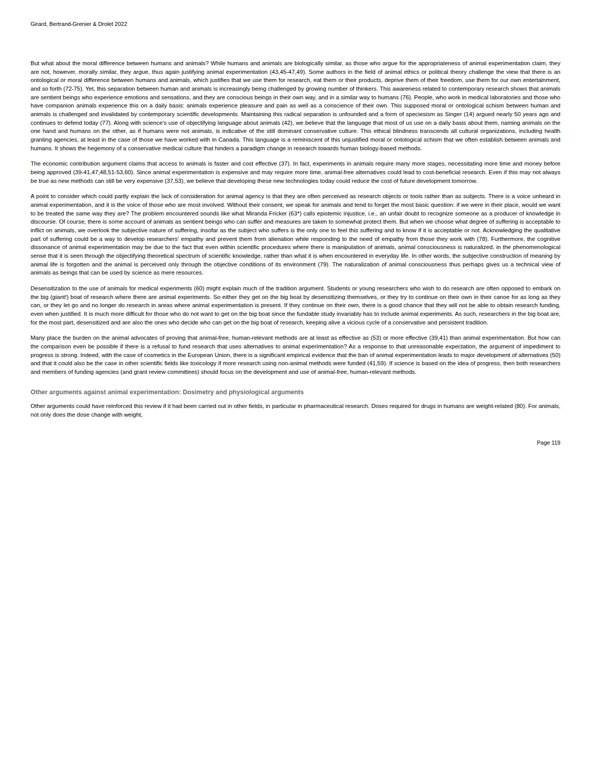Girard, Bertrand-Grenier & Drolet 2022
But what about the moral difference between humans and animals? While humans and animals are biologically similar, as those who argue for the appropriateness of animal experimentation claim, they are not, however, morally similar, they argue, thus again justifying animal experimentation (43,45-47,49). Some authors in the field of animal ethics or political theory challenge the view that there is an ontological or moral difference between humans and animals, which justifies that we use them for research, eat them or their products, deprive them of their freedom, use them for our own entertainment, and so forth (72-75). Yet, this separation between human and animals is increasingly being challenged by growing number of thinkers. This awareness related to contemporary research shows that animals are sentient beings who experience emotions and sensations, and they are conscious beings in their own way, and in a similar way to humans (76). People, who work in medical laboratories and those who have companion animals experience this on a daily basis: animals experience pleasure and pain as well as a conscience of their own. This supposed moral or ontological schism between human and animals is challenged and invalidated by contemporary scientific developments. Maintaining this radical separation is unfounded and a form of speciesism as Singer (14) argued nearly 50 years ago and continues to defend today (77). Along with science's use of objectifying language about animals (42), we believe that the language that most of us use on a daily basis about them, naming animals on the one hand and humans on the other, as if humans were not animals, is indicative of the still dominant conservative culture. This ethical blindness transcends all cultural organizations, including health granting agencies, at least in the case of those we have worked with in Canada. This language is a reminiscent of this unjustified moral or ontological schism that we often establish between animals and humans. It shows the hegemony of a conservative medical culture that hinders a paradigm change in research towards human biology-based methods.
The economic contribution argument claims that access to animals is faster and cost effective (37). In fact, experiments in animals require many more stages, necessitating more time and money before being approved (39-41,47,48,51-53,60). Since animal experimentation is expensive and may require more time, animal-free alternatives could lead to cost-beneficial research. Even if this may not always be true as new methods can still be very expensive (37,53), we believe that developing these new technologies today could reduce the cost of future development tomorrow.
A point to consider which could partly explain the lack of consideration for animal agency is that they are often perceived as research objects or tools rather than as subjects. There is a voice unheard in animal experimentation, and it is the voice of those who are most involved. Without their consent, we speak for animals and tend to forget the most basic question: if we were in their place, would we want to be treated the same way they are? The problem encountered sounds like what Miranda Fricker (63*) calls epistemic injustice, i.e., an unfair doubt to recognize someone as a producer of knowledge in discourse. Of course, there is some account of animals as sentient beings who can suffer and measures are taken to somewhat protect them. But when we choose what degree of suffering is acceptable to inflict on animals, we overlook the subjective nature of suffering, insofar as the subject who suffers is the only one to feel this suffering and to know if it is acceptable or not. Acknowledging the qualitative part of suffering could be a way to develop researchers' empathy and prevent them from alienation while responding to the need of empathy from those they work with (78). Furthermore, the cognitive dissonance of animal experimentation may be due to the fact that even within scientific procedures where there is manipulation of animals, animal consciousness is naturalized, in the phenomenological sense that it is seen through the objectifying theoretical spectrum of scientific knowledge, rather than what it is when encountered in everyday life. In other words, the subjective construction of meaning by animal life is forgotten and the animal is perceived only through the objective conditions of its environment (79). The naturalization of animal consciousness thus perhaps gives us a technical view of animals as beings that can be used by science as mere resources.
Desensitization to the use of animals for medical experiments (60) might explain much of the tradition argument. Students or young researchers who wish to do research are often opposed to embark on the big (giant!) boat of research where there are animal experiments. So either they get on the big boat by desensitizing themselves, or they try to continue on their own in their canoe for as long as they can, or they let go and no longer do research in areas where animal experimentation is present. If they continue on their own, there is a good chance that they will not be able to obtain research funding, even when justified. It is much more difficult for those who do not want to get on the big boat since the fundable study invariably has to include animal experiments. As such, researchers in the big boat are, for the most part, desensitized and are also the ones who decide who can get on the big boat of research, keeping alive a vicious cycle of a conservative and persistent tradition.
Many place the burden on the animal advocates of proving that animal-free, human-relevant methods are at least as effective as (53) or more effective (39,41) than animal experimentation. But how can the comparison even be possible if there is a refusal to fund research that uses alternatives to animal experimentation? As a response to that unreasonable expectation, the argument of impediment to progress is strong. Indeed, with the case of cosmetics in the European Union, there is a significant empirical evidence that the ban of animal experimentation leads to major development of alternatives (50) and that it could also be the case in other scientific fields like toxicology if more research using non-animal methods were funded (41,59). If science is based on the idea of progress, then both researchers and members of funding agencies (and grant review committees) should focus on the development and use of animal-free, human-relevant methods.
Other arguments against animal experimentation: Dosimetry and physiological arguments
Other arguments could have reinforced this review if it had been carried out in other fields, in particular in pharmaceutical research. Doses required for drugs in humans are weight-related (80). For animals, not only does the dose change with weight,
Page 119